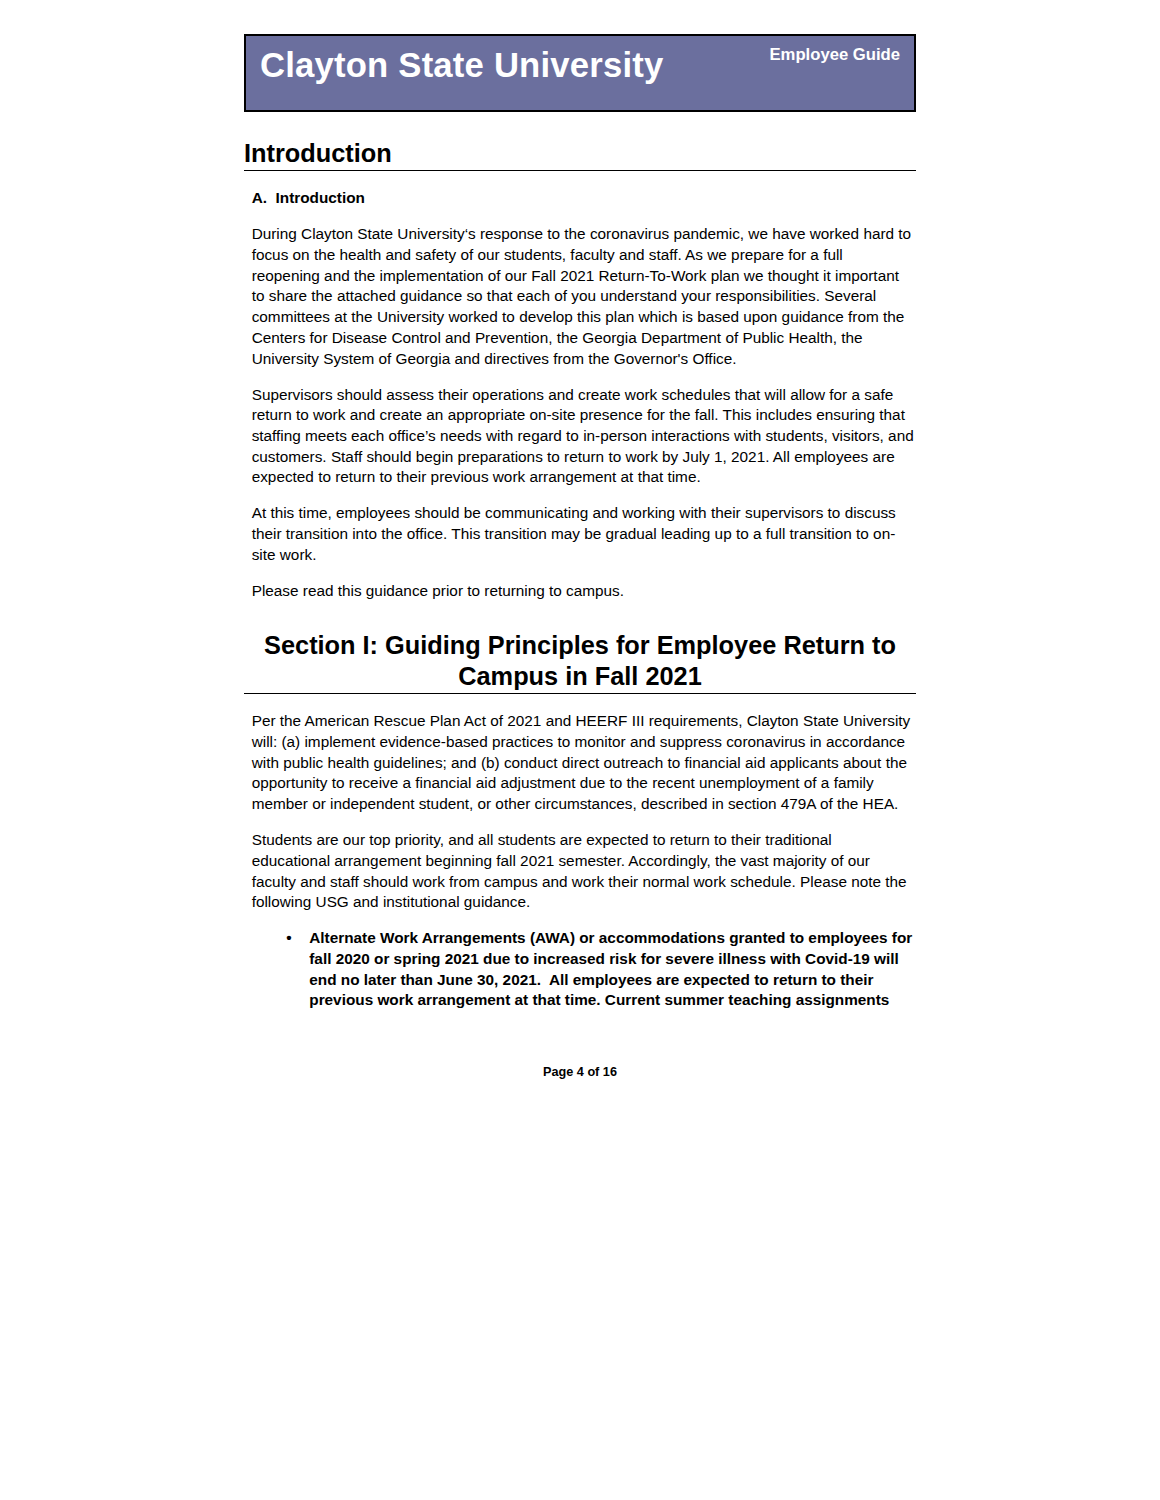Employee Guide
Clayton State University
Introduction
A. Introduction
During Clayton State University‘s response to the coronavirus pandemic, we have worked hard to focus on the health and safety of our students, faculty and staff. As we prepare for a full reopening and the implementation of our Fall 2021 Return-To-Work plan we thought it important to share the attached guidance so that each of you understand your responsibilities. Several committees at the University worked to develop this plan which is based upon guidance from the Centers for Disease Control and Prevention, the Georgia Department of Public Health, the University System of Georgia and directives from the Governor's Office.
Supervisors should assess their operations and create work schedules that will allow for a safe return to work and create an appropriate on-site presence for the fall. This includes ensuring that staffing meets each office’s needs with regard to in-person interactions with students, visitors, and customers. Staff should begin preparations to return to work by July 1, 2021. All employees are expected to return to their previous work arrangement at that time.
At this time, employees should be communicating and working with their supervisors to discuss their transition into the office. This transition may be gradual leading up to a full transition to on-site work.
Please read this guidance prior to returning to campus.
Section I: Guiding Principles for Employee Return to Campus in Fall 2021
Per the American Rescue Plan Act of 2021 and HEERF III requirements, Clayton State University will: (a) implement evidence-based practices to monitor and suppress coronavirus in accordance with public health guidelines; and (b) conduct direct outreach to financial aid applicants about the opportunity to receive a financial aid adjustment due to the recent unemployment of a family member or independent student, or other circumstances, described in section 479A of the HEA.
Students are our top priority, and all students are expected to return to their traditional educational arrangement beginning fall 2021 semester. Accordingly, the vast majority of our faculty and staff should work from campus and work their normal work schedule. Please note the following USG and institutional guidance.
Alternate Work Arrangements (AWA) or accommodations granted to employees for fall 2020 or spring 2021 due to increased risk for severe illness with Covid-19 will end no later than June 30, 2021. All employees are expected to return to their previous work arrangement at that time. Current summer teaching assignments
Page 4 of 16